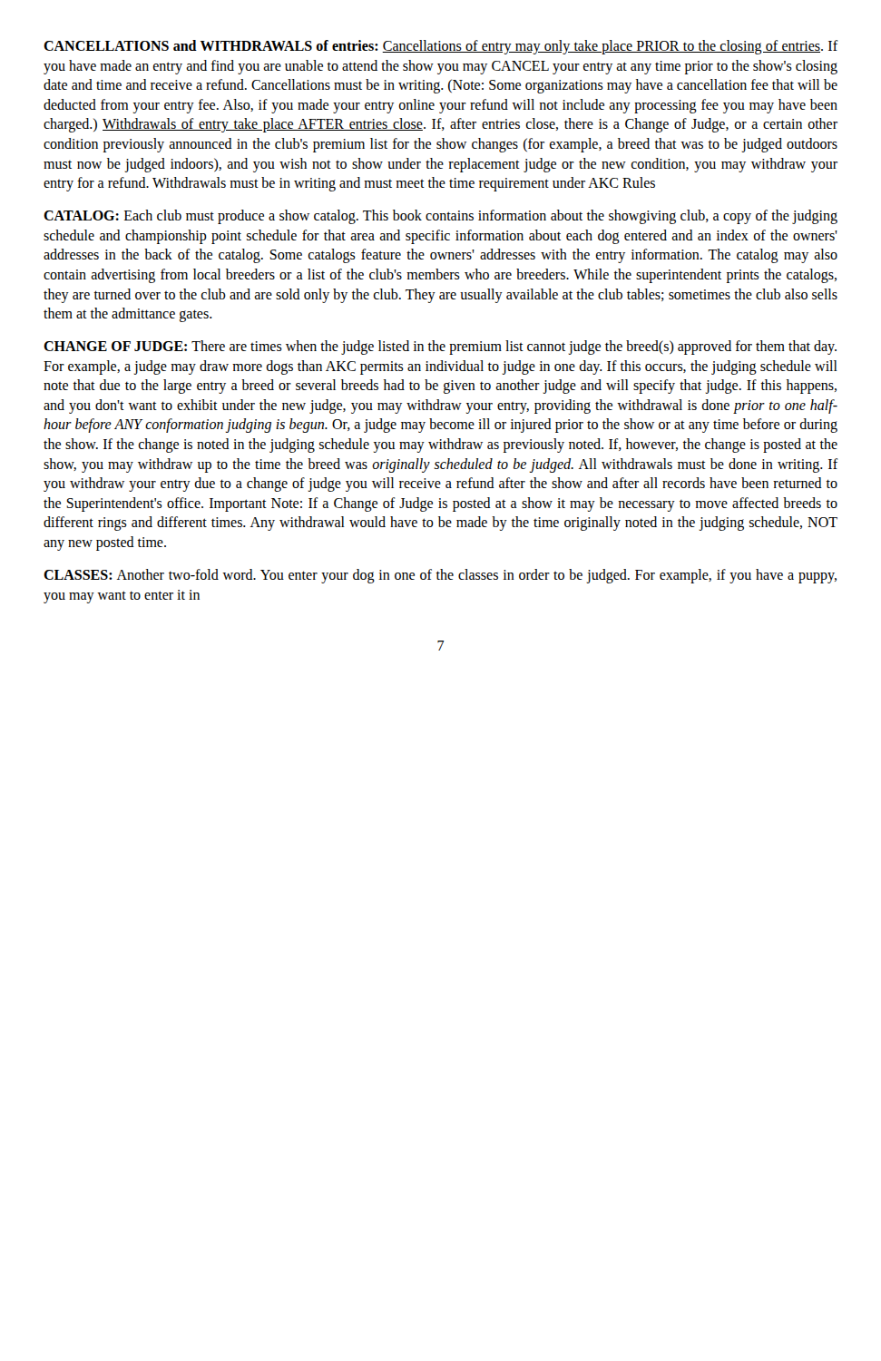CANCELLATIONS and WITHDRAWALS of entries: Cancellations of entry may only take place PRIOR to the closing of entries. If you have made an entry and find you are unable to attend the show you may CANCEL your entry at any time prior to the show's closing date and time and receive a refund. Cancellations must be in writing. (Note: Some organizations may have a cancellation fee that will be deducted from your entry fee. Also, if you made your entry online your refund will not include any processing fee you may have been charged.) Withdrawals of entry take place AFTER entries close. If, after entries close, there is a Change of Judge, or a certain other condition previously announced in the club's premium list for the show changes (for example, a breed that was to be judged outdoors must now be judged indoors), and you wish not to show under the replacement judge or the new condition, you may withdraw your entry for a refund. Withdrawals must be in writing and must meet the time requirement under AKC Rules
CATALOG: Each club must produce a show catalog. This book contains information about the showgiving club, a copy of the judging schedule and championship point schedule for that area and specific information about each dog entered and an index of the owners' addresses in the back of the catalog. Some catalogs feature the owners' addresses with the entry information. The catalog may also contain advertising from local breeders or a list of the club's members who are breeders. While the superintendent prints the catalogs, they are turned over to the club and are sold only by the club. They are usually available at the club tables; sometimes the club also sells them at the admittance gates.
CHANGE OF JUDGE: There are times when the judge listed in the premium list cannot judge the breed(s) approved for them that day. For example, a judge may draw more dogs than AKC permits an individual to judge in one day. If this occurs, the judging schedule will note that due to the large entry a breed or several breeds had to be given to another judge and will specify that judge. If this happens, and you don't want to exhibit under the new judge, you may withdraw your entry, providing the withdrawal is done prior to one half-hour before ANY conformation judging is begun. Or, a judge may become ill or injured prior to the show or at any time before or during the show. If the change is noted in the judging schedule you may withdraw as previously noted. If, however, the change is posted at the show, you may withdraw up to the time the breed was originally scheduled to be judged. All withdrawals must be done in writing. If you withdraw your entry due to a change of judge you will receive a refund after the show and after all records have been returned to the Superintendent's office. Important Note: If a Change of Judge is posted at a show it may be necessary to move affected breeds to different rings and different times. Any withdrawal would have to be made by the time originally noted in the judging schedule, NOT any new posted time.
CLASSES: Another two-fold word. You enter your dog in one of the classes in order to be judged. For example, if you have a puppy, you may want to enter it in
7